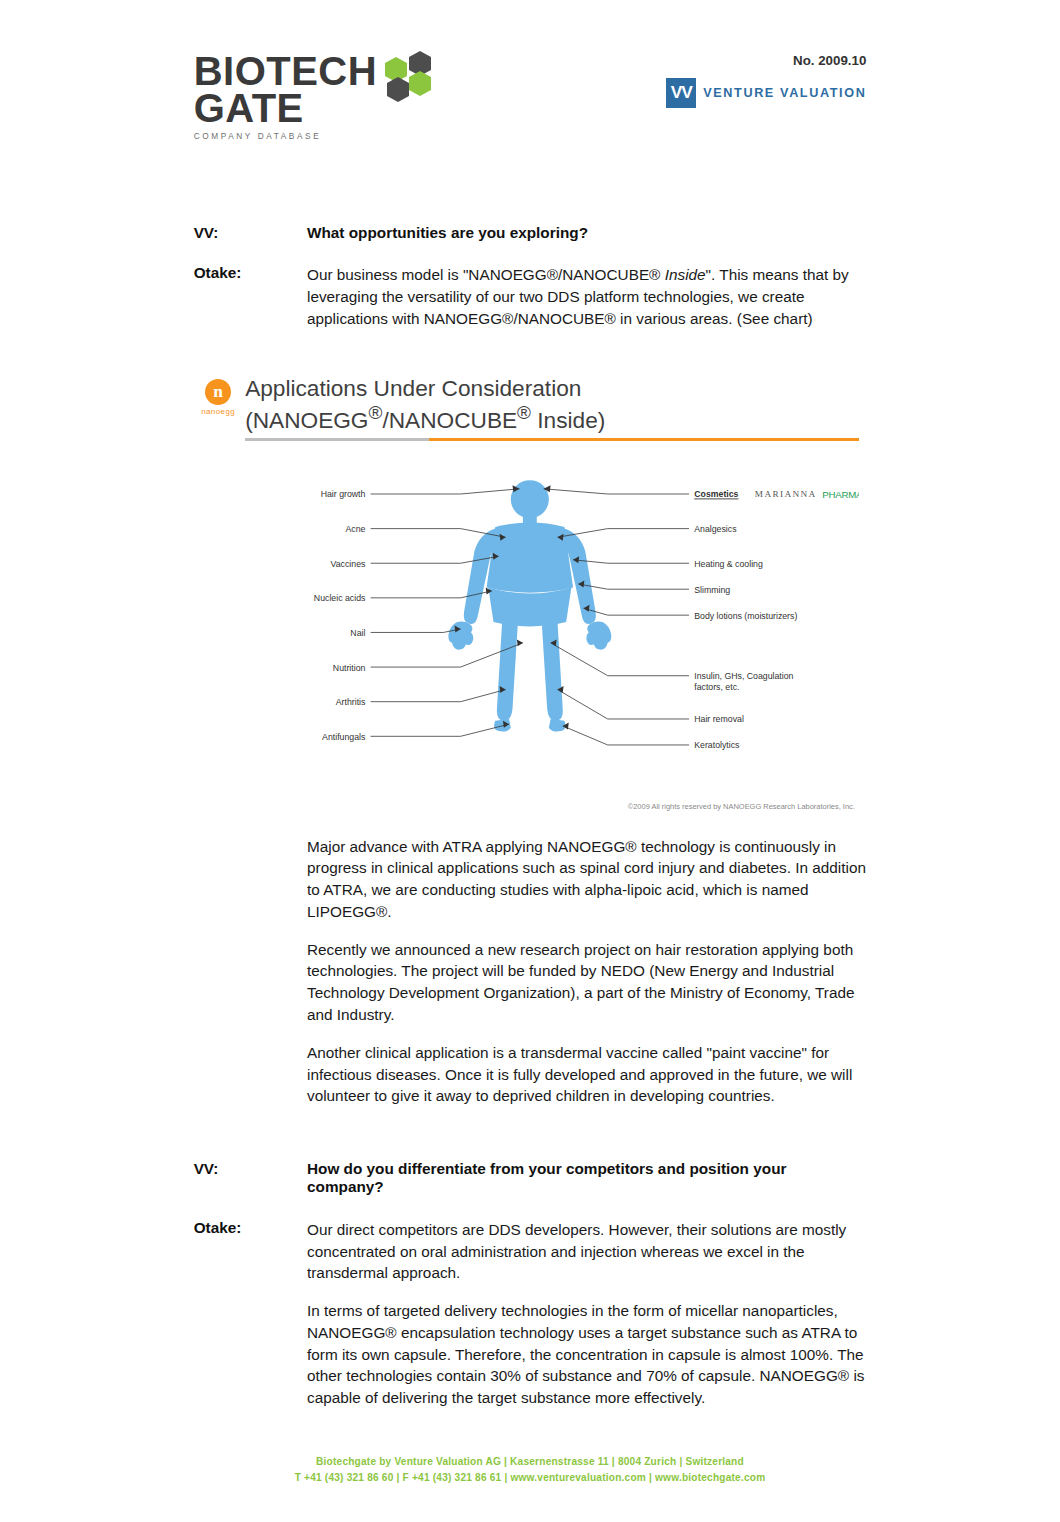BIOTECH GATE COMPANY DATABASE
No. 2009.10
VV
VENTURE VALUATION
VV:
What opportunities are you exploring?
Otake:
Our business model is "NANOEGG®/NANOCUBE® Inside". This means that by leveraging the versatility of our two DDS platform technologies, we create applications with NANOEGG®/NANOCUBE® in various areas. (See chart)
n
nanoegg
Applications Under Consideration
(NANOEGG®/NANOCUBE® Inside)
Hair growth Acne Vaccines Nucleic acids Nail Nutrition Arthritis Antifungals Cosmetics Analgesics Heating & cooling Slimming Body lotions (moisturizers) Insulin, GHs, Coagulation factors, etc. Hair removal Keratolytics MARIANNA PHARMACOS
©2009 All rights reserved by NANOEGG Research Laboratories, Inc.
Major advance with ATRA applying NANOEGG® technology is continuously in progress in clinical applications such as spinal cord injury and diabetes. In addition to ATRA, we are conducting studies with alpha-lipoic acid, which is named LIPOEGG®.
Recently we announced a new research project on hair restoration applying both technologies. The project will be funded by NEDO (New Energy and Industrial Technology Development Organization), a part of the Ministry of Economy, Trade and Industry.
Another clinical application is a transdermal vaccine called "paint vaccine" for infectious diseases. Once it is fully developed and approved in the future, we will volunteer to give it away to deprived children in developing countries.
VV:
How do you differentiate from your competitors and position your company?
Otake:
Our direct competitors are DDS developers. However, their solutions are mostly concentrated on oral administration and injection whereas we excel in the transdermal approach.
In terms of targeted delivery technologies in the form of micellar nanoparticles, NANOEGG® encapsulation technology uses a target substance such as ATRA to form its own capsule. Therefore, the concentration in capsule is almost 100%. The other technologies contain 30% of substance and 70% of capsule. NANOEGG® is capable of delivering the target substance more effectively.
Biotechgate by Venture Valuation AG | Kasernenstrasse 11 | 8004 Zurich | Switzerland
T +41 (43) 321 86 60 | F +41 (43) 321 86 61 | www.venturevaluation.com | www.biotechgate.com